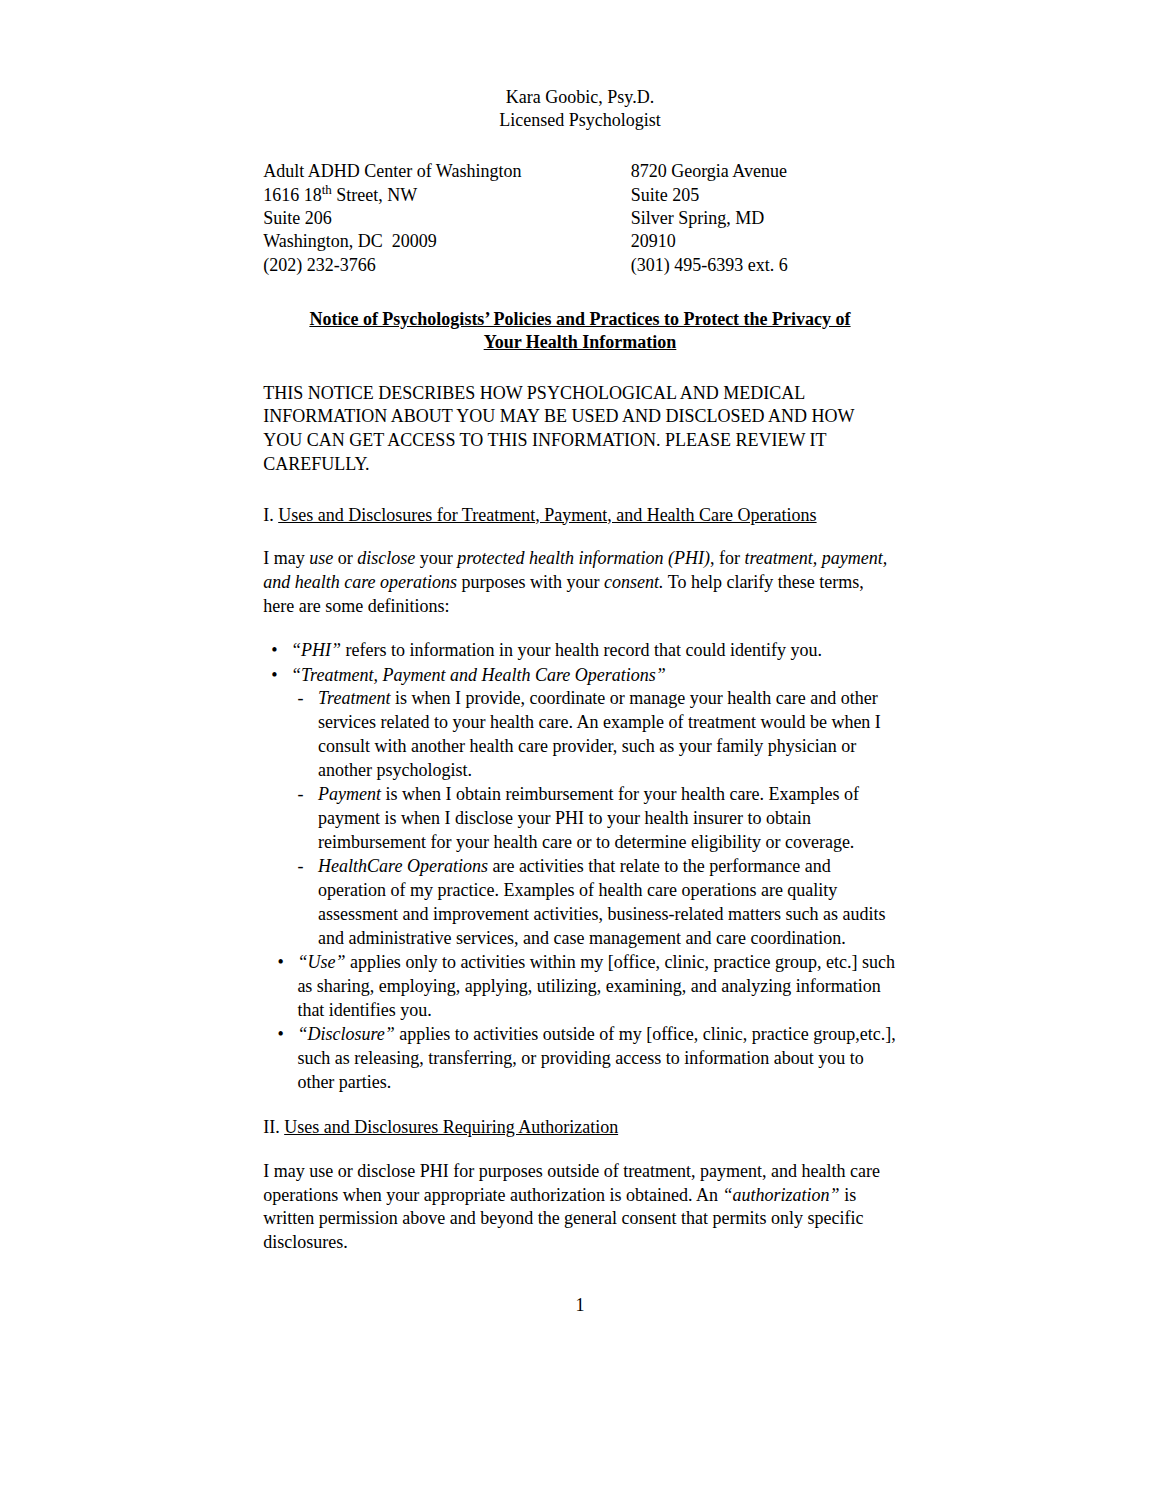Kara Goobic, Psy.D.
Licensed Psychologist
| Adult ADHD Center of Washington 1616 18 th Street, NW Suite 206 Washington, DC 20009 (202) 232-3766 | 8720 Georgia Avenue Suite 205 Silver Spring, MD 20910 (301) 495-6393 ext. 6 |
Notice of Psychologists’ Policies and Practices to Protect the Privacy of
Your Health Information
THIS NOTICE DESCRIBES HOW PSYCHOLOGICAL AND MEDICAL INFORMATION ABOUT YOU MAY BE USED AND DISCLOSED AND HOW YOU CAN GET ACCESS TO THIS INFORMATION. PLEASE REVIEW IT CAREFULLY.
I. Uses and Disclosures for Treatment, Payment, and Health Care Operations
I may use or disclose your protected health information (PHI), for treatment, payment, and health care operations purposes with your consent. To help clarify these terms, here are some definitions:
“PHI” refers to information in your health record that could identify you.
“Treatment, Payment and Health Care Operations”
Treatment is when I provide, coordinate or manage your health care and other services related to your health care. An example of treatment would be when I consult with another health care provider, such as your family physician or another psychologist.
Payment is when I obtain reimbursement for your health care. Examples of payment is when I disclose your PHI to your health insurer to obtain reimbursement for your health care or to determine eligibility or coverage.
HealthCare Operations are activities that relate to the performance and operation of my practice. Examples of health care operations are quality assessment and improvement activities, business-related matters such as audits and administrative services, and case management and care coordination.
“Use” applies only to activities within my [office, clinic, practice group, etc.] such as sharing, employing, applying, utilizing, examining, and analyzing information that identifies you.
“Disclosure” applies to activities outside of my [office, clinic, practice group,etc.], such as releasing, transferring, or providing access to information about you to other parties.
II. Uses and Disclosures Requiring Authorization
I may use or disclose PHI for purposes outside of treatment, payment, and health care operations when your appropriate authorization is obtained. An “authorization” is written permission above and beyond the general consent that permits only specific disclosures.
1